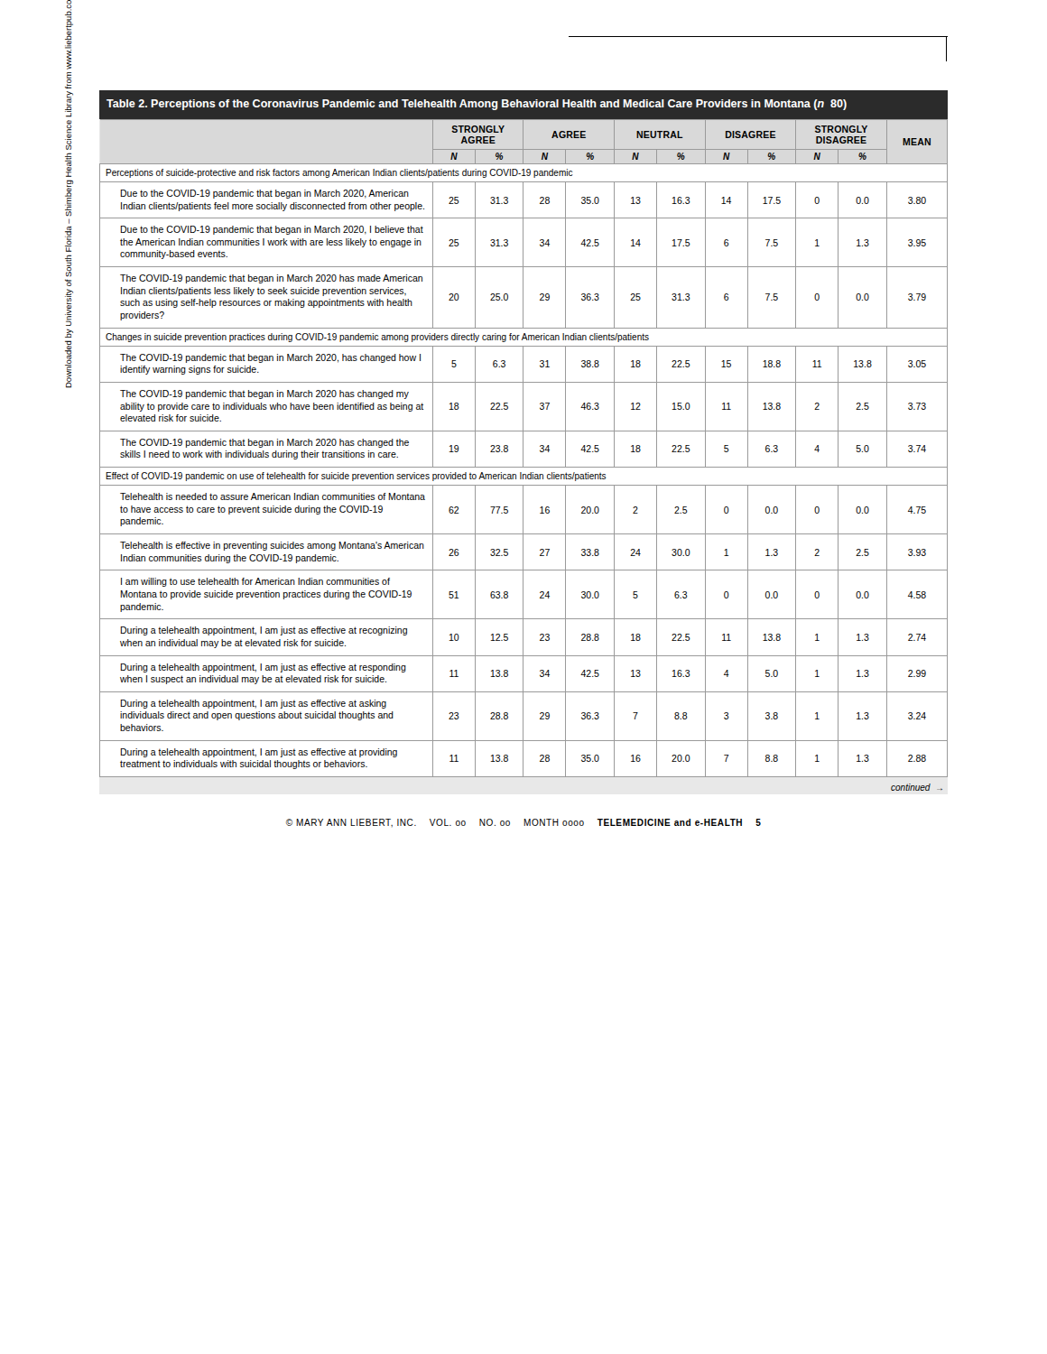Downloaded by University of South Florida – Shimberg Health Science Library from www.liebertpub.com at 06/04/21. For personal use only.
Table 2. Perceptions of the Coronavirus Pandemic and Telehealth Among Behavioral Health and Medical Care Providers in Montana ( n 80)
| | STRONGLY AGREE | AGREE | NEUTRAL | DISAGREE | STRONGLY DISAGREE | MEAN |
| --- | --- | --- | --- | --- | --- | --- |
| N | % | N | % | N | % | N | % | N | % |
| Perceptions of suicide-protective and risk factors among American Indian clients/patients during COVID-19 pandemic |
| Due to the COVID-19 pandemic that began in March 2020, American Indian clients/patients feel more socially disconnected from other people. | 25 | 31.3 | 28 | 35.0 | 13 | 16.3 | 14 | 17.5 | 0 | 0.0 | 3.80 |
| Due to the COVID-19 pandemic that began in March 2020, I believe that the American Indian communities I work with are less likely to engage in community-based events. | 25 | 31.3 | 34 | 42.5 | 14 | 17.5 | 6 | 7.5 | 1 | 1.3 | 3.95 |
| The COVID-19 pandemic that began in March 2020 has made American Indian clients/patients less likely to seek suicide prevention services, such as using self-help resources or making appointments with health providers? | 20 | 25.0 | 29 | 36.3 | 25 | 31.3 | 6 | 7.5 | 0 | 0.0 | 3.79 |
| Changes in suicide prevention practices during COVID-19 pandemic among providers directly caring for American Indian clients/patients |
| The COVID-19 pandemic that began in March 2020, has changed how I identify warning signs for suicide. | 5 | 6.3 | 31 | 38.8 | 18 | 22.5 | 15 | 18.8 | 11 | 13.8 | 3.05 |
| The COVID-19 pandemic that began in March 2020 has changed my ability to provide care to individuals who have been identified as being at elevated risk for suicide. | 18 | 22.5 | 37 | 46.3 | 12 | 15.0 | 11 | 13.8 | 2 | 2.5 | 3.73 |
| The COVID-19 pandemic that began in March 2020 has changed the skills I need to work with individuals during their transitions in care. | 19 | 23.8 | 34 | 42.5 | 18 | 22.5 | 5 | 6.3 | 4 | 5.0 | 3.74 |
| Effect of COVID-19 pandemic on use of telehealth for suicide prevention services provided to American Indian clients/patients |
| Telehealth is needed to assure American Indian communities of Montana to have access to care to prevent suicide during the COVID-19 pandemic. | 62 | 77.5 | 16 | 20.0 | 2 | 2.5 | 0 | 0.0 | 0 | 0.0 | 4.75 |
| Telehealth is effective in preventing suicides among Montana's American Indian communities during the COVID-19 pandemic. | 26 | 32.5 | 27 | 33.8 | 24 | 30.0 | 1 | 1.3 | 2 | 2.5 | 3.93 |
| I am willing to use telehealth for American Indian communities of Montana to provide suicide prevention practices during the COVID-19 pandemic. | 51 | 63.8 | 24 | 30.0 | 5 | 6.3 | 0 | 0.0 | 0 | 0.0 | 4.58 |
| During a telehealth appointment, I am just as effective at recognizing when an individual may be at elevated risk for suicide. | 10 | 12.5 | 23 | 28.8 | 18 | 22.5 | 11 | 13.8 | 1 | 1.3 | 2.74 |
| During a telehealth appointment, I am just as effective at responding when I suspect an individual may be at elevated risk for suicide. | 11 | 13.8 | 34 | 42.5 | 13 | 16.3 | 4 | 5.0 | 1 | 1.3 | 2.99 |
| During a telehealth appointment, I am just as effective at asking individuals direct and open questions about suicidal thoughts and behaviors. | 23 | 28.8 | 29 | 36.3 | 7 | 8.8 | 3 | 3.8 | 1 | 1.3 | 3.24 |
| During a telehealth appointment, I am just as effective at providing treatment to individuals with suicidal thoughts or behaviors. | 11 | 13.8 | 28 | 35.0 | 16 | 20.0 | 7 | 8.8 | 1 | 1.3 | 2.88 |
continued →
© MARY ANN LIEBERT, INC. VOL. oo NO. oo MONTH oooo TELEMEDICINE and e-HEALTH 5